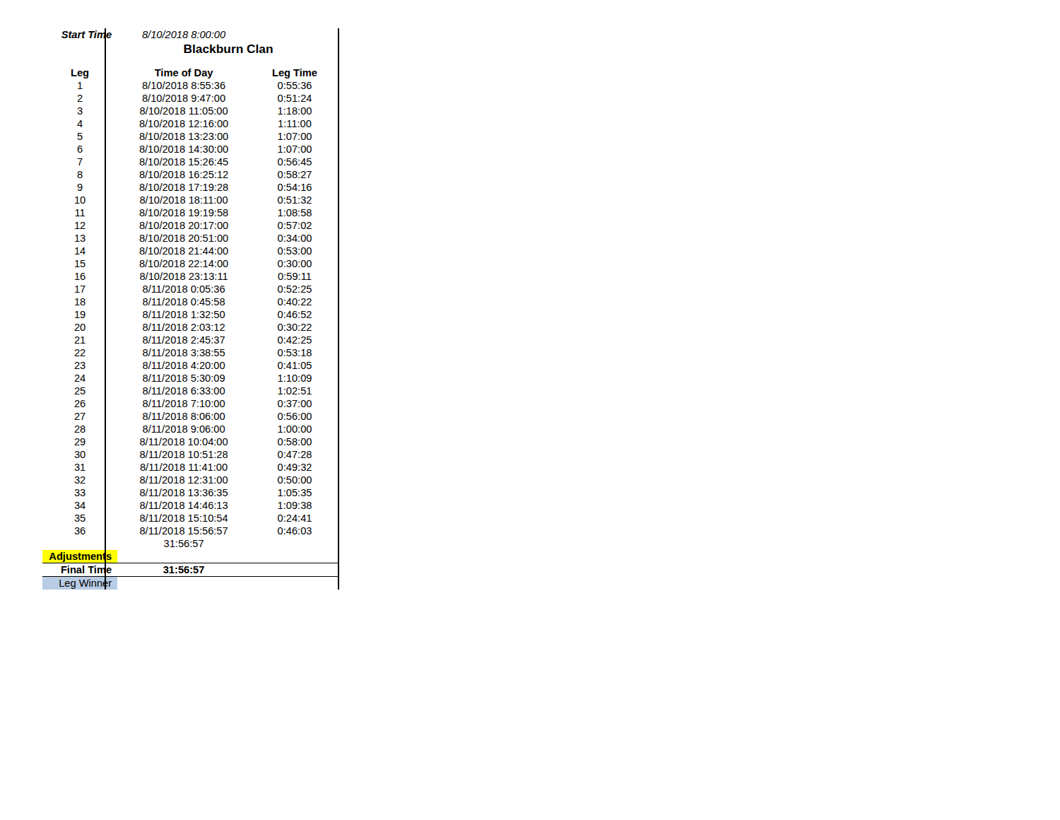| Start Time | 8/10/2018 8:00:00 | |
| | Blackburn Clan |
| Leg | Time of Day | Leg Time |
| 1 | 8/10/2018 8:55:36 | 0:55:36 |
| 2 | 8/10/2018 9:47:00 | 0:51:24 |
| 3 | 8/10/2018 11:05:00 | 1:18:00 |
| 4 | 8/10/2018 12:16:00 | 1:11:00 |
| 5 | 8/10/2018 13:23:00 | 1:07:00 |
| 6 | 8/10/2018 14:30:00 | 1:07:00 |
| 7 | 8/10/2018 15:26:45 | 0:56:45 |
| 8 | 8/10/2018 16:25:12 | 0:58:27 |
| 9 | 8/10/2018 17:19:28 | 0:54:16 |
| 10 | 8/10/2018 18:11:00 | 0:51:32 |
| 11 | 8/10/2018 19:19:58 | 1:08:58 |
| 12 | 8/10/2018 20:17:00 | 0:57:02 |
| 13 | 8/10/2018 20:51:00 | 0:34:00 |
| 14 | 8/10/2018 21:44:00 | 0:53:00 |
| 15 | 8/10/2018 22:14:00 | 0:30:00 |
| 16 | 8/10/2018 23:13:11 | 0:59:11 |
| 17 | 8/11/2018 0:05:36 | 0:52:25 |
| 18 | 8/11/2018 0:45:58 | 0:40:22 |
| 19 | 8/11/2018 1:32:50 | 0:46:52 |
| 20 | 8/11/2018 2:03:12 | 0:30:22 |
| 21 | 8/11/2018 2:45:37 | 0:42:25 |
| 22 | 8/11/2018 3:38:55 | 0:53:18 |
| 23 | 8/11/2018 4:20:00 | 0:41:05 |
| 24 | 8/11/2018 5:30:09 | 1:10:09 |
| 25 | 8/11/2018 6:33:00 | 1:02:51 |
| 26 | 8/11/2018 7:10:00 | 0:37:00 |
| 27 | 8/11/2018 8:06:00 | 0:56:00 |
| 28 | 8/11/2018 9:06:00 | 1:00:00 |
| 29 | 8/11/2018 10:04:00 | 0:58:00 |
| 30 | 8/11/2018 10:51:28 | 0:47:28 |
| 31 | 8/11/2018 11:41:00 | 0:49:32 |
| 32 | 8/11/2018 12:31:00 | 0:50:00 |
| 33 | 8/11/2018 13:36:35 | 1:05:35 |
| 34 | 8/11/2018 14:46:13 | 1:09:38 |
| 35 | 8/11/2018 15:10:54 | 0:24:41 |
| 36 | 8/11/2018 15:56:57 | 0:46:03 |
| | 31:56:57 | |
| Adjustments | | |
| Final Time | 31:56:57 | |
| Leg Winner | | |